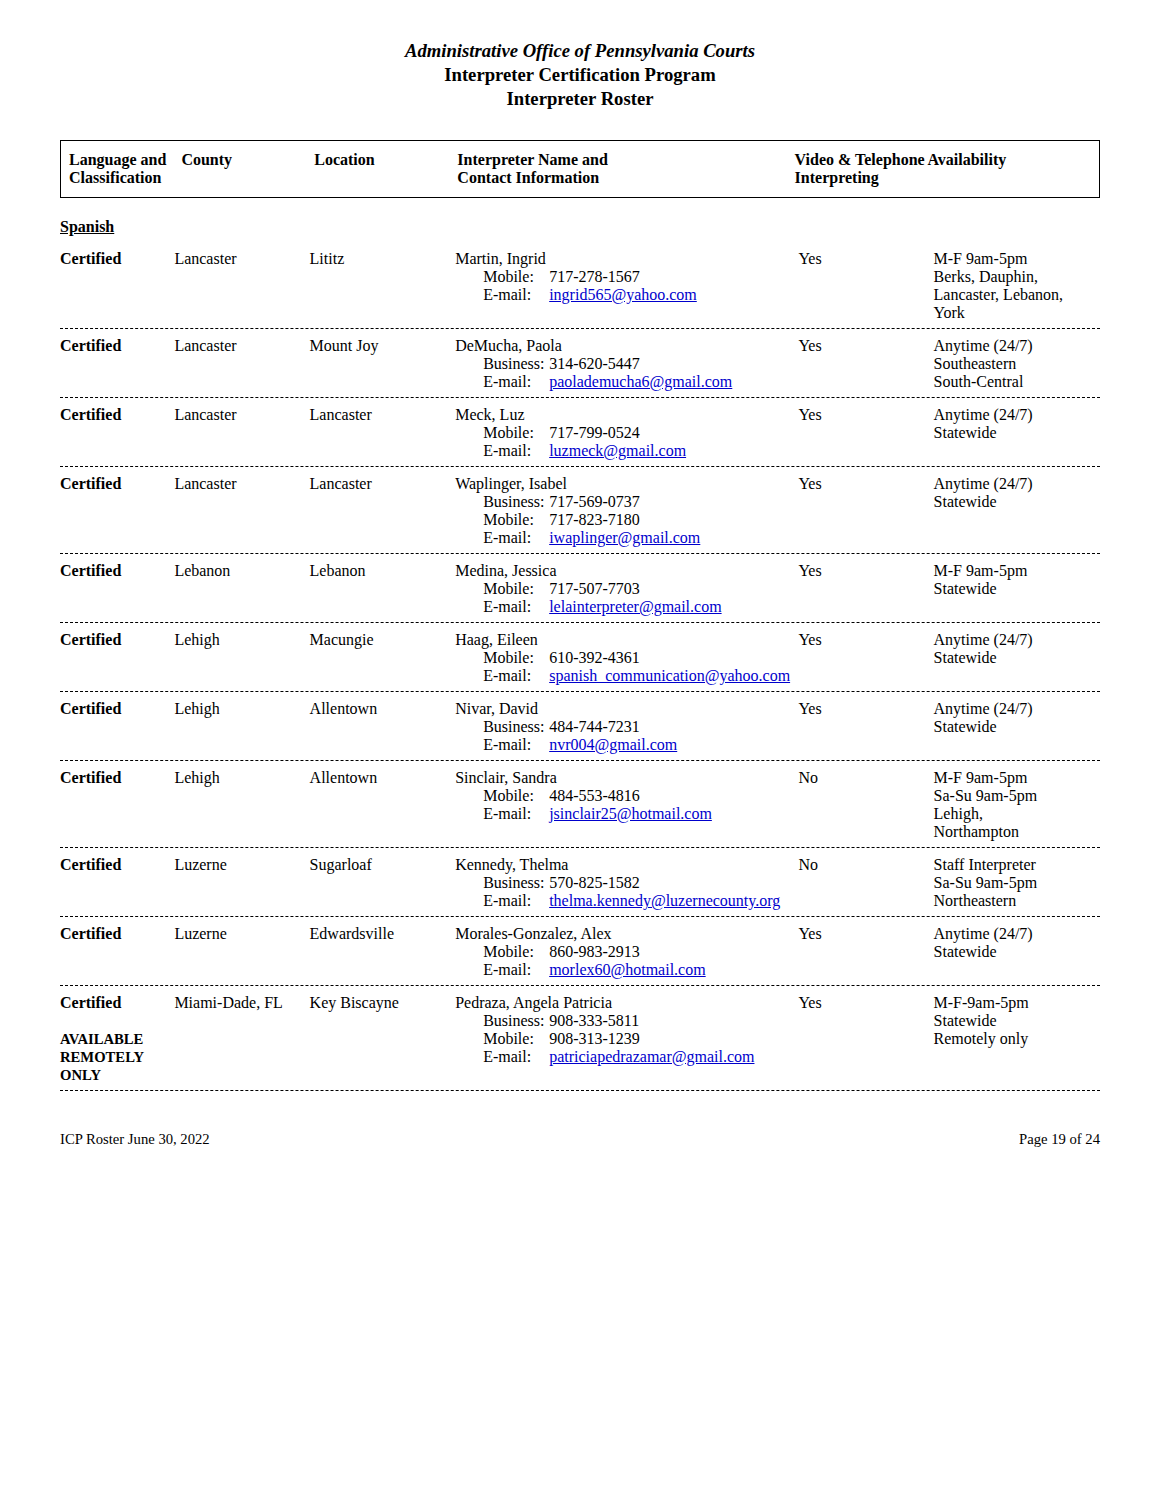Administrative Office of Pennsylvania Courts
Interpreter Certification Program
Interpreter Roster
| Language and Classification | County | Location | Interpreter Name and Contact Information | Video & Telephone Interpreting | Availability |
Spanish
| Certified | Lancaster | Lititz | Martin, Ingrid Mobile: 717-278-1567 E-mail: ingrid565@yahoo.com | Yes | M-F 9am-5pm Berks, Dauphin, Lancaster, Lebanon, York |
| Certified | Lancaster | Mount Joy | DeMucha, Paola Business: 314-620-5447 E-mail: paolademucha6@gmail.com | Yes | Anytime (24/7) Southeastern South-Central |
| Certified | Lancaster | Lancaster | Meck, Luz Mobile: 717-799-0524 E-mail: luzmeck@gmail.com | Yes | Anytime (24/7) Statewide |
| Certified | Lancaster | Lancaster | Waplinger, Isabel Business: 717-569-0737 Mobile: 717-823-7180 E-mail: iwaplinger@gmail.com | Yes | Anytime (24/7) Statewide |
| Certified | Lebanon | Lebanon | Medina, Jessica Mobile: 717-507-7703 E-mail: lelainterpreter@gmail.com | Yes | M-F 9am-5pm Statewide |
| Certified | Lehigh | Macungie | Haag, Eileen Mobile: 610-392-4361 E-mail: spanish_communication@yahoo.com | Yes | Anytime (24/7) Statewide |
| Certified | Lehigh | Allentown | Nivar, David Business: 484-744-7231 E-mail: nvr004@gmail.com | Yes | Anytime (24/7) Statewide |
| Certified | Lehigh | Allentown | Sinclair, Sandra Mobile: 484-553-4816 E-mail: jsinclair25@hotmail.com | No | M-F 9am-5pm Sa-Su 9am-5pm Lehigh, Northampton |
| Certified | Luzerne | Sugarloaf | Kennedy, Thelma Business: 570-825-1582 E-mail: thelma.kennedy@luzernecounty.org | No | Staff Interpreter Sa-Su 9am-5pm Northeastern |
| Certified | Luzerne | Edwardsville | Morales-Gonzalez, Alex Mobile: 860-983-2913 E-mail: morlex60@hotmail.com | Yes | Anytime (24/7) Statewide |
| Certified AVAILABLE REMOTELY ONLY | Miami-Dade, FL | Key Biscayne | Pedraza, Angela Patricia Business: 908-333-5811 Mobile: 908-313-1239 E-mail: patriciapedrazamar@gmail.com | Yes | M-F-9am-5pm Statewide Remotely only |
ICP Roster June 30, 2022 Page 19 of 24